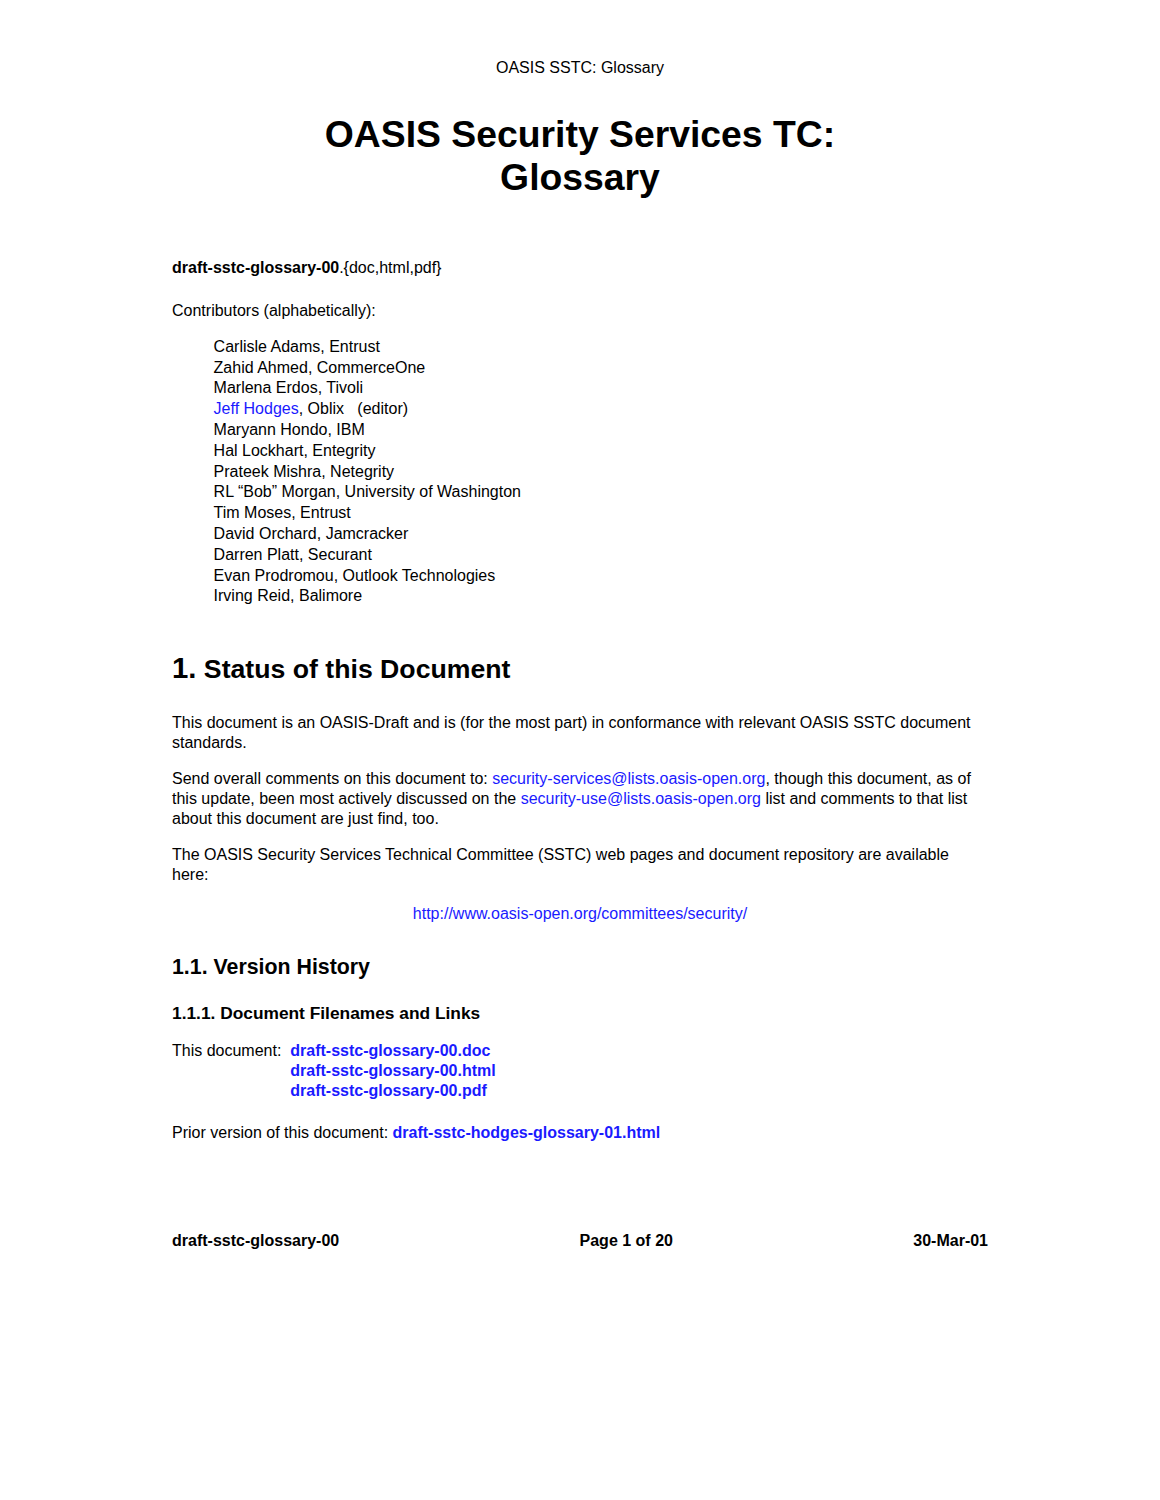OASIS SSTC: Glossary
OASIS Security Services TC:
Glossary
draft-sstc-glossary-00.{doc,html,pdf}
Contributors (alphabetically):
Carlisle Adams, Entrust
Zahid Ahmed, CommerceOne
Marlena Erdos, Tivoli
Jeff Hodges, Oblix (editor)
Maryann Hondo, IBM
Hal Lockhart, Entegrity
Prateek Mishra, Netegrity
RL “Bob” Morgan, University of Washington
Tim Moses, Entrust
David Orchard, Jamcracker
Darren Platt, Securant
Evan Prodromou, Outlook Technologies
Irving Reid, Balimore
1. Status of this Document
This document is an OASIS-Draft and is (for the most part) in conformance with relevant OASIS SSTC document standards.
Send overall comments on this document to: security-services@lists.oasis-open.org, though this document, as of this update, been most actively discussed on the security-use@lists.oasis-open.org list and comments to that list about this document are just find, too.
The OASIS Security Services Technical Committee (SSTC) web pages and document repository are available here:
http://www.oasis-open.org/committees/security/
1.1. Version History
1.1.1. Document Filenames and Links
This document: draft-sstc-glossary-00.doc draft-sstc-glossary-00.html draft-sstc-glossary-00.pdf
Prior version of this document: draft-sstc-hodges-glossary-01.html
draft-sstc-glossary-00 Page 1 of 20 30-Mar-01